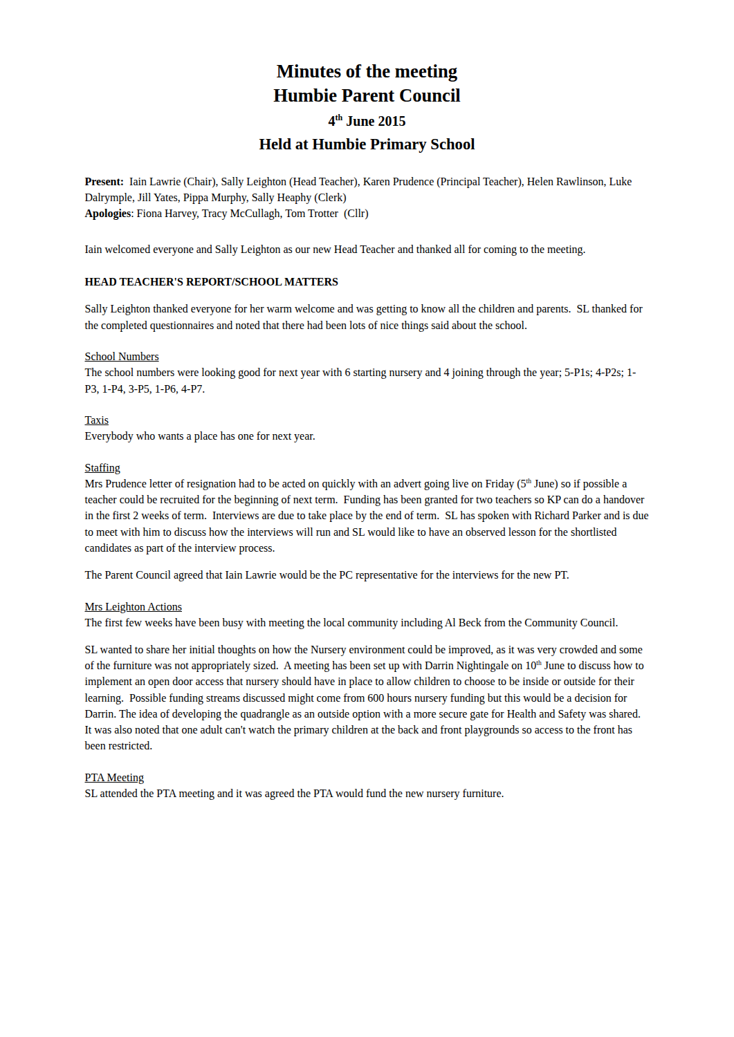Minutes of the meeting
Humbie Parent Council
4th June 2015
Held at Humbie Primary School
Present: Iain Lawrie (Chair), Sally Leighton (Head Teacher), Karen Prudence (Principal Teacher), Helen Rawlinson, Luke Dalrymple, Jill Yates, Pippa Murphy, Sally Heaphy (Clerk)
Apologies: Fiona Harvey, Tracy McCullagh, Tom Trotter (Cllr)
Iain welcomed everyone and Sally Leighton as our new Head Teacher and thanked all for coming to the meeting.
HEAD TEACHER'S REPORT/SCHOOL MATTERS
Sally Leighton thanked everyone for her warm welcome and was getting to know all the children and parents. SL thanked for the completed questionnaires and noted that there had been lots of nice things said about the school.
School Numbers
The school numbers were looking good for next year with 6 starting nursery and 4 joining through the year; 5-P1s; 4-P2s; 1-P3, 1-P4, 3-P5, 1-P6, 4-P7.
Taxis
Everybody who wants a place has one for next year.
Staffing
Mrs Prudence letter of resignation had to be acted on quickly with an advert going live on Friday (5th June) so if possible a teacher could be recruited for the beginning of next term. Funding has been granted for two teachers so KP can do a handover in the first 2 weeks of term. Interviews are due to take place by the end of term. SL has spoken with Richard Parker and is due to meet with him to discuss how the interviews will run and SL would like to have an observed lesson for the shortlisted candidates as part of the interview process.
The Parent Council agreed that Iain Lawrie would be the PC representative for the interviews for the new PT.
Mrs Leighton Actions
The first few weeks have been busy with meeting the local community including Al Beck from the Community Council.
SL wanted to share her initial thoughts on how the Nursery environment could be improved, as it was very crowded and some of the furniture was not appropriately sized. A meeting has been set up with Darrin Nightingale on 10th June to discuss how to implement an open door access that nursery should have in place to allow children to choose to be inside or outside for their learning. Possible funding streams discussed might come from 600 hours nursery funding but this would be a decision for Darrin. The idea of developing the quadrangle as an outside option with a more secure gate for Health and Safety was shared. It was also noted that one adult can't watch the primary children at the back and front playgrounds so access to the front has been restricted.
PTA Meeting
SL attended the PTA meeting and it was agreed the PTA would fund the new nursery furniture.